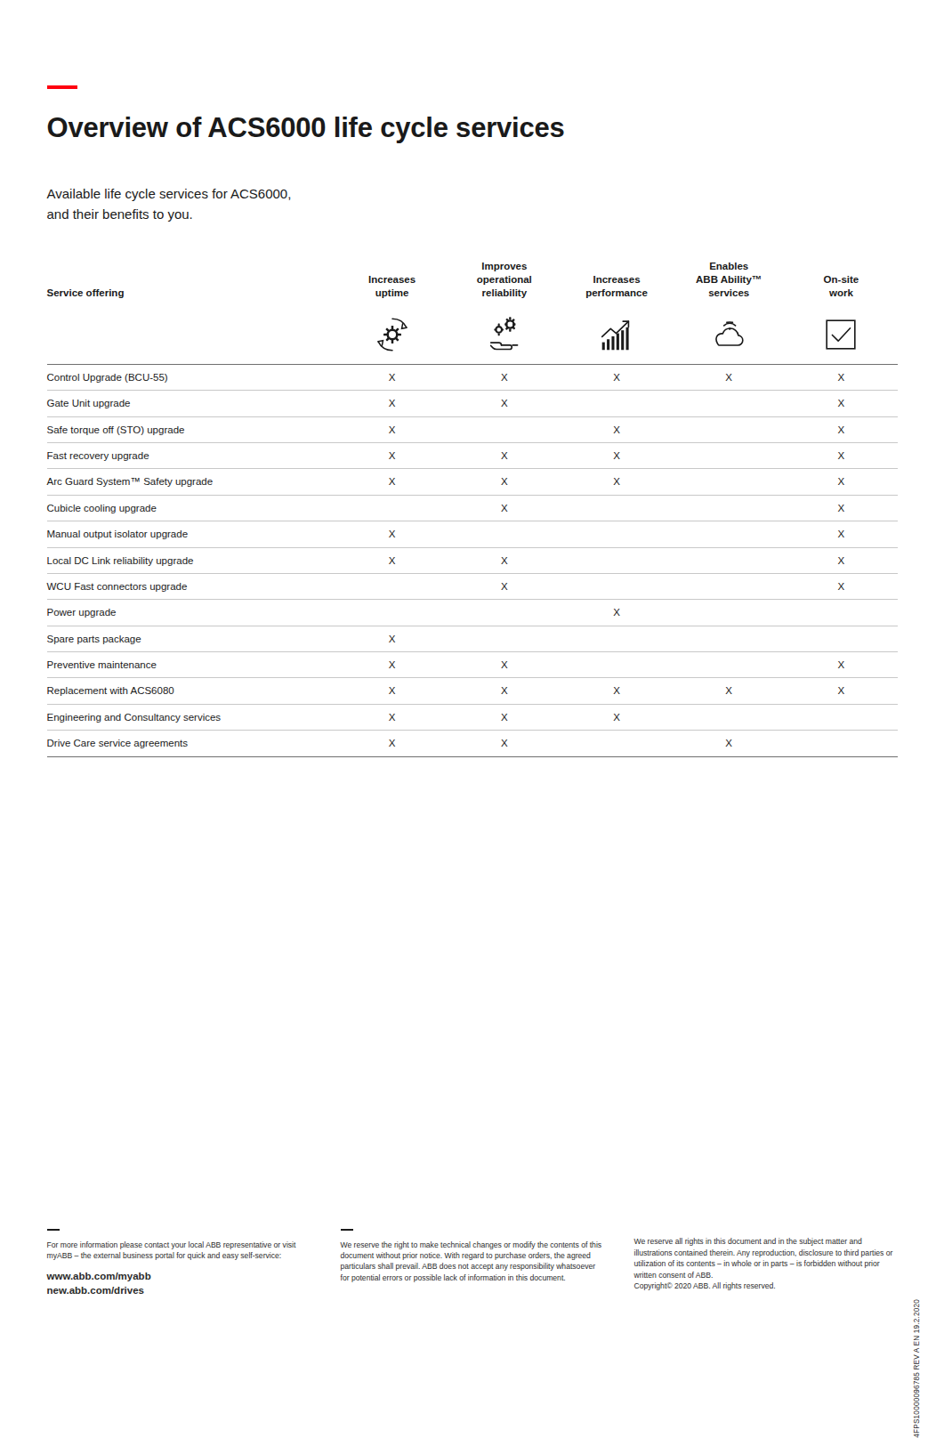Overview of ACS6000 life cycle services
Available life cycle services for ACS6000,
and their benefits to you.
| Service offering | Increases uptime | Improves operational reliability | Increases performance | Enables ABB Ability™ services | On-site work |
| --- | --- | --- | --- | --- | --- |
| Control Upgrade (BCU-55) | X | X | X | X | X |
| Gate Unit upgrade | X | X | | | X |
| Safe torque off (STO) upgrade | X | | X | | X |
| Fast recovery upgrade | X | X | X | | X |
| Arc Guard System™ Safety upgrade | X | X | X | | X |
| Cubicle cooling upgrade | | X | | | X |
| Manual output isolator upgrade | X | | | | X |
| Local DC Link reliability upgrade | X | X | | | X |
| WCU Fast connectors upgrade | | X | | | X |
| Power upgrade | | | X | | |
| Spare parts package | X | | | | |
| Preventive maintenance | X | X | | | X |
| Replacement with ACS6080 | X | X | X | X | X |
| Engineering and Consultancy services | X | X | X | | |
| Drive Care service agreements | X | X | | X | |
For more information please contact your local ABB representative or visit myABB – the external business portal for quick and easy self-service:
www.abb.com/myabb new.abb.com/drives
We reserve the right to make technical changes or modify the contents of this document without prior notice. With regard to purchase orders, the agreed particulars shall prevail. ABB does not accept any responsibility whatsoever for potential errors or possible lack of information in this document.
We reserve all rights in this document and in the subject matter and illustrations contained therein. Any reproduction, disclosure to third parties or utilization of its contents – in whole or in parts – is forbidden without prior written consent of ABB.
Copyright© 2020 ABB. All rights reserved.
4FPS10000096785 REV A EN 19.2.2020